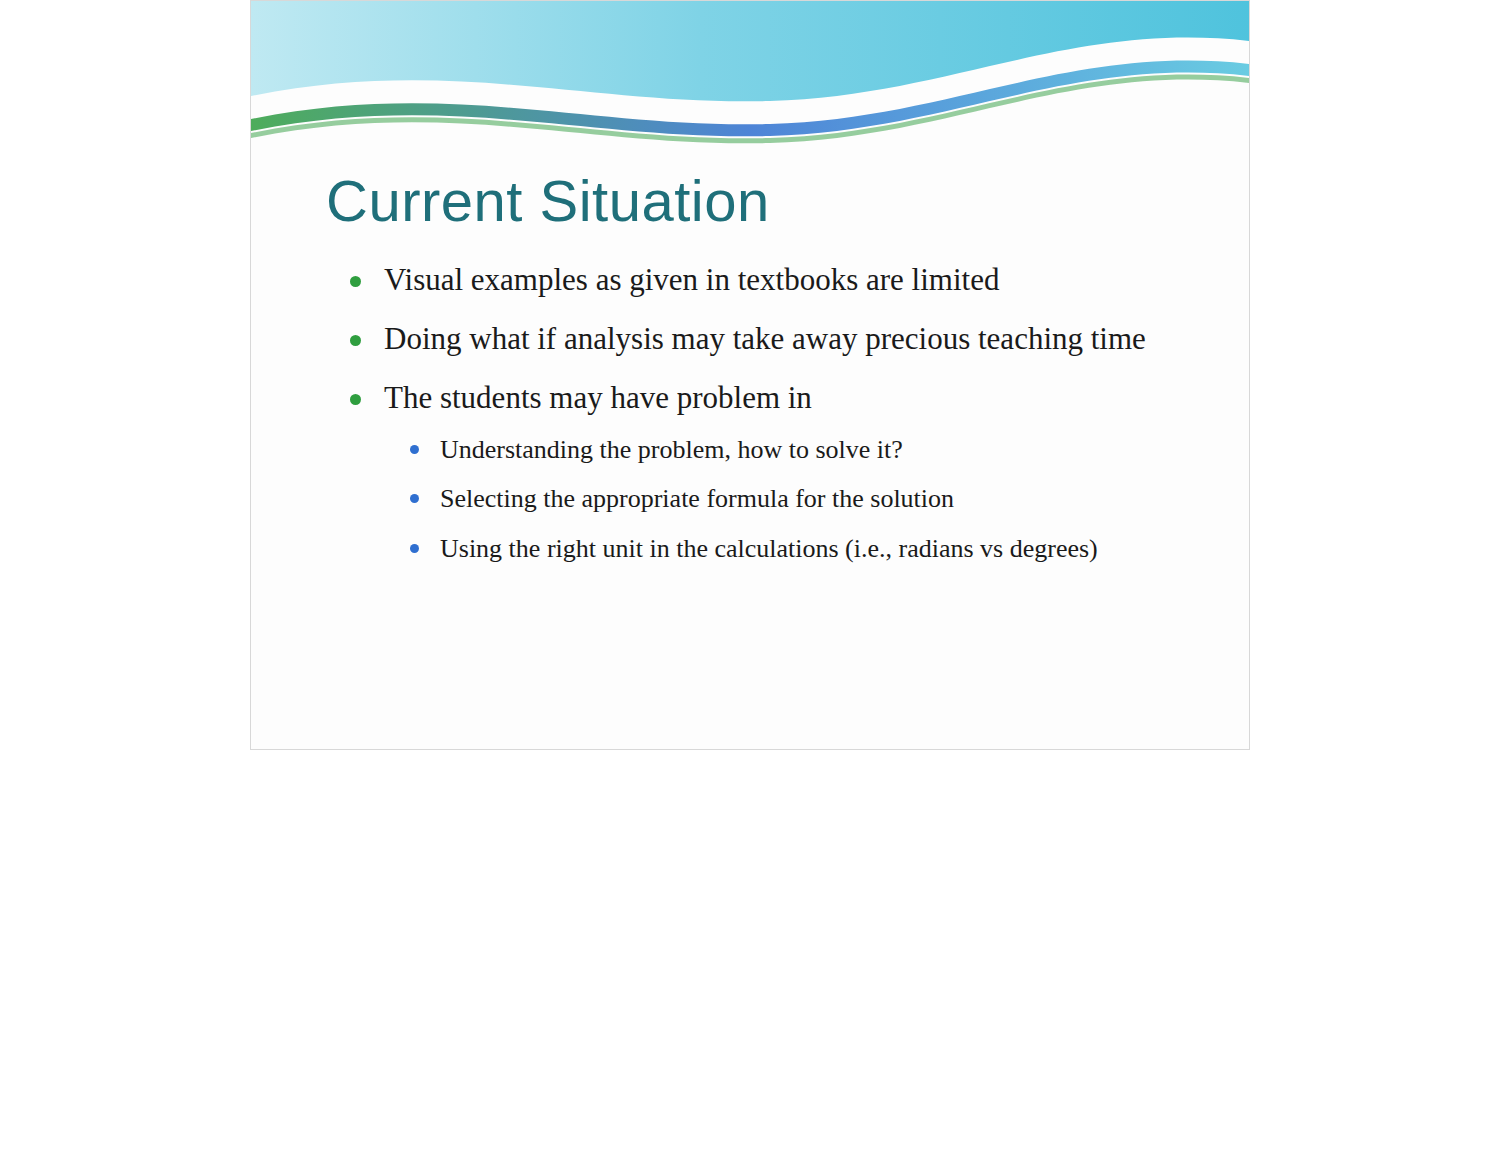Current Situation
Visual examples as given in textbooks are limited
Doing what if analysis may take away precious teaching time
The students may have problem in
Understanding the problem, how to solve it?
Selecting the appropriate formula for the solution
Using the right unit in the calculations (i.e., radians vs degrees)